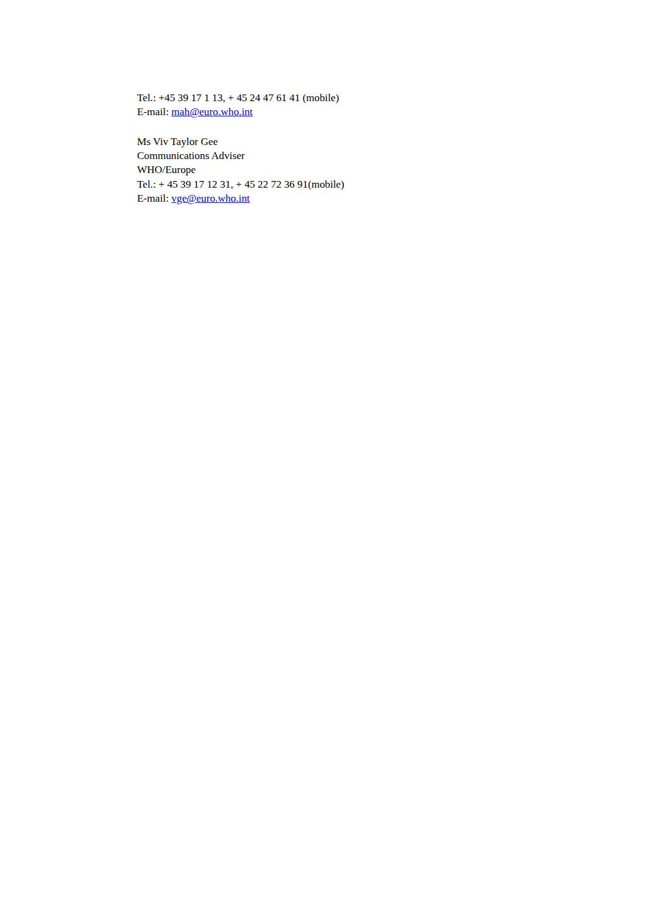Tel.: +45 39 17 1 13, + 45 24 47 61 41 (mobile)
E-mail: mah@euro.who.int
Ms Viv Taylor Gee
Communications Adviser
WHO/Europe
Tel.: + 45 39 17 12 31, + 45 22 72 36 91(mobile)
E-mail: vge@euro.who.int